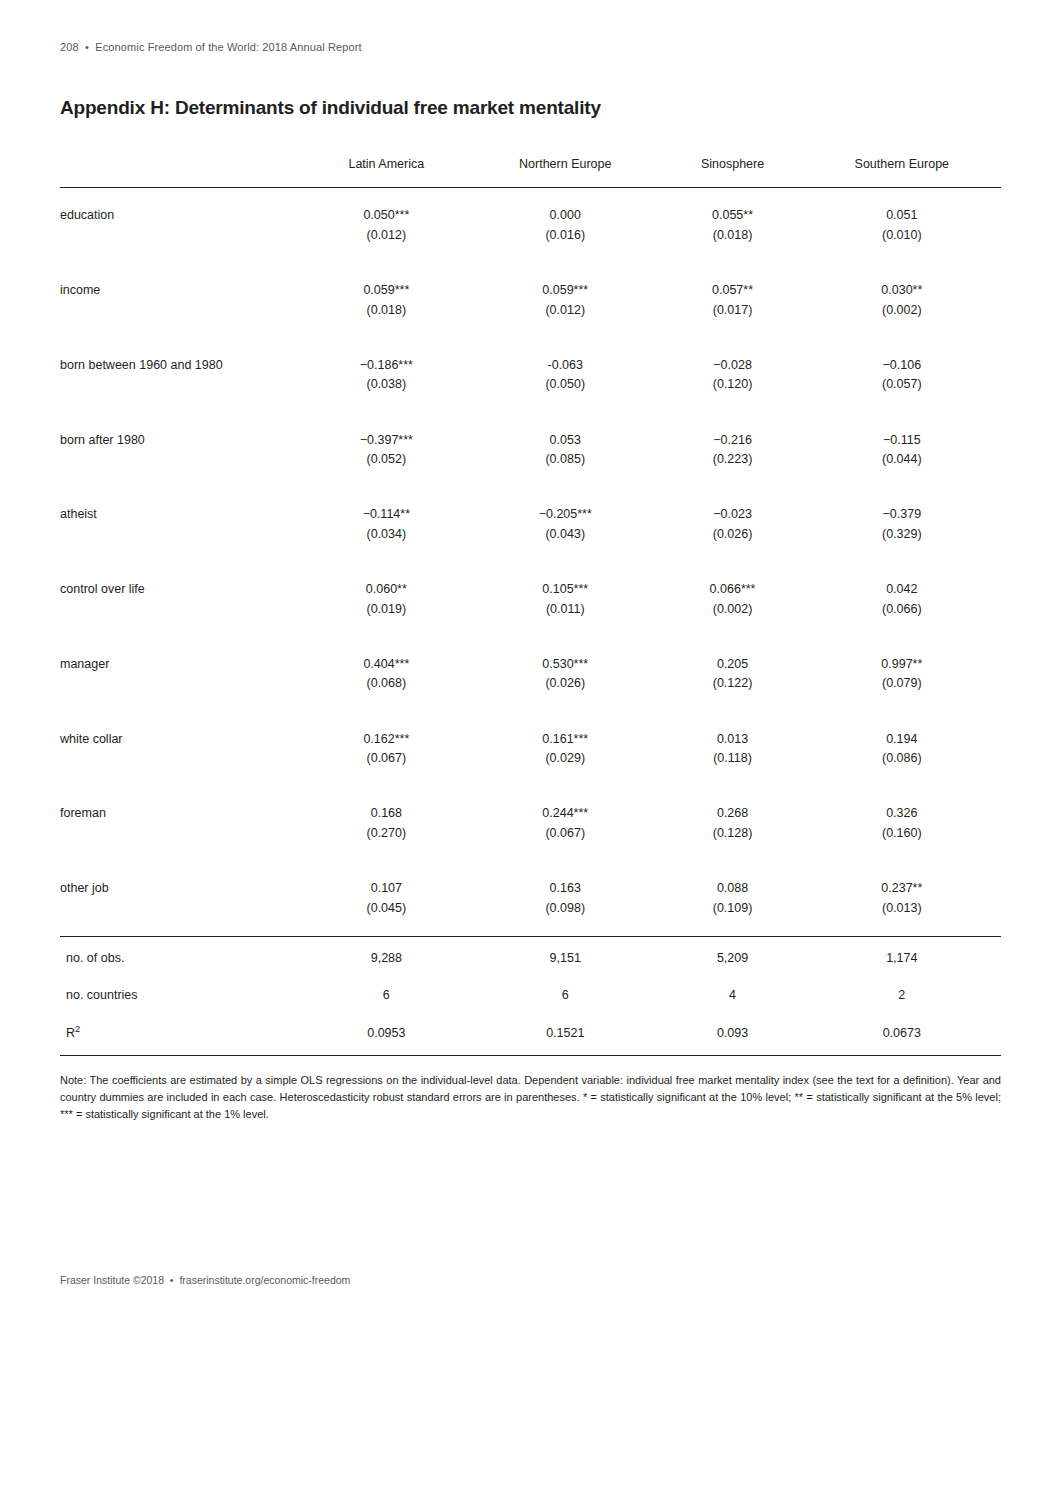208 • Economic Freedom of the World: 2018 Annual Report
Appendix H: Determinants of individual free market mentality
| | Latin America | Northern Europe | Sinosphere | Southern Europe |
| --- | --- | --- | --- | --- |
| education | 0.050*** (0.012) | 0.000 (0.016) | 0.055** (0.018) | 0.051 (0.010) |
| income | 0.059*** (0.018) | 0.059*** (0.012) | 0.057** (0.017) | 0.030** (0.002) |
| born between 1960 and 1980 | −0.186*** (0.038) | -0.063 (0.050) | −0.028 (0.120) | −0.106 (0.057) |
| born after 1980 | −0.397*** (0.052) | 0.053 (0.085) | −0.216 (0.223) | −0.115 (0.044) |
| atheist | −0.114** (0.034) | −0.205*** (0.043) | −0.023 (0.026) | −0.379 (0.329) |
| control over life | 0.060** (0.019) | 0.105*** (0.011) | 0.066*** (0.002) | 0.042 (0.066) |
| manager | 0.404*** (0.068) | 0.530*** (0.026) | 0.205 (0.122) | 0.997** (0.079) |
| white collar | 0.162*** (0.067) | 0.161*** (0.029) | 0.013 (0.118) | 0.194 (0.086) |
| foreman | 0.168 (0.270) | 0.244*** (0.067) | 0.268 (0.128) | 0.326 (0.160) |
| other job | 0.107 (0.045) | 0.163 (0.098) | 0.088 (0.109) | 0.237** (0.013) |
| no. of obs. | 9,288 | 9,151 | 5,209 | 1,174 |
| no. countries | 6 | 6 | 4 | 2 |
| R 2 | 0.0953 | 0.1521 | 0.093 | 0.0673 |
Note: The coefficients are estimated by a simple OLS regressions on the individual-level data. Dependent variable: individual free market mentality index (see the text for a definition). Year and country dummies are included in each case. Heteroscedasticity robust standard errors are in parentheses. * = statistically significant at the 10% level; ** = statistically significant at the 5% level; *** = statistically significant at the 1% level.
Fraser Institute ©2018 • fraserinstitute.org/economic-freedom